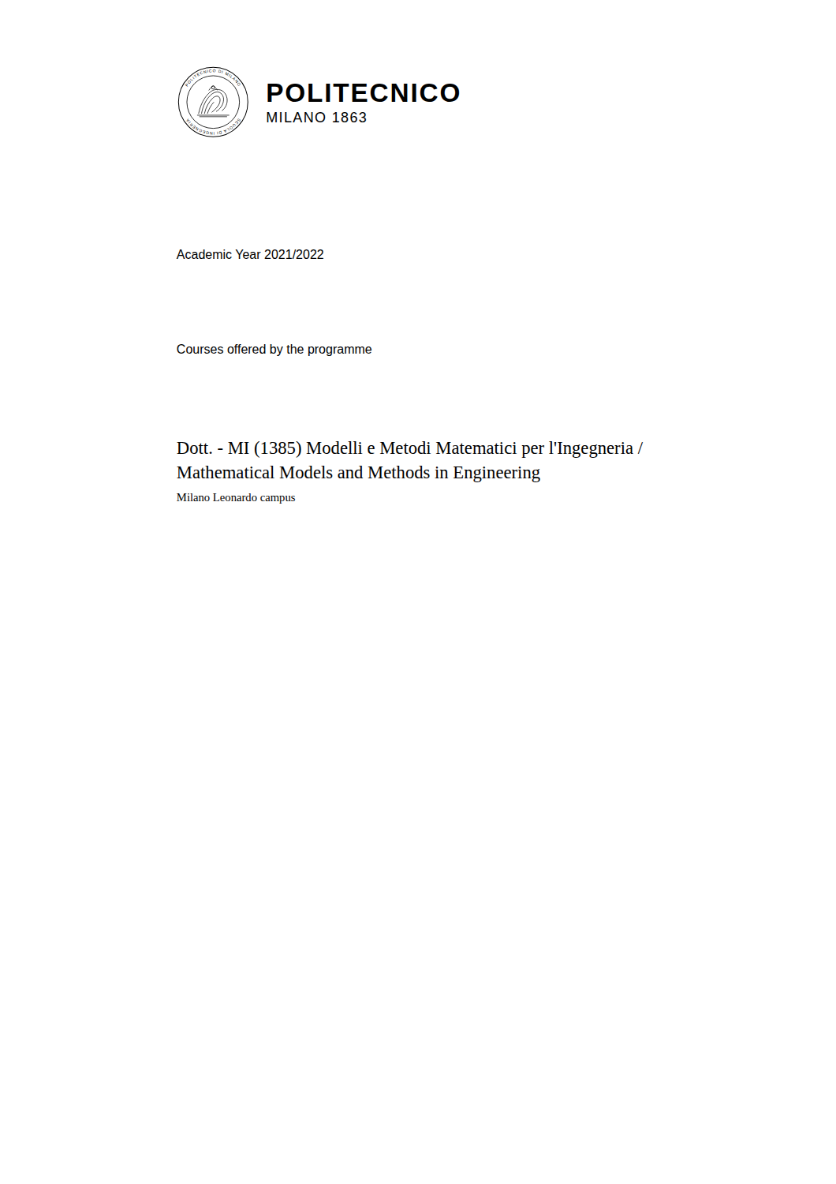POLITECNICO DI MILANO SCUOLA DI INGEGNERIA
POLITECNICO
MILANO 1863
Academic Year 2021/2022
Courses offered by the programme
Dott. - MI (1385) Modelli e Metodi Matematici per l'Ingegneria / Mathematical Models and Methods in Engineering
Milano Leonardo campus